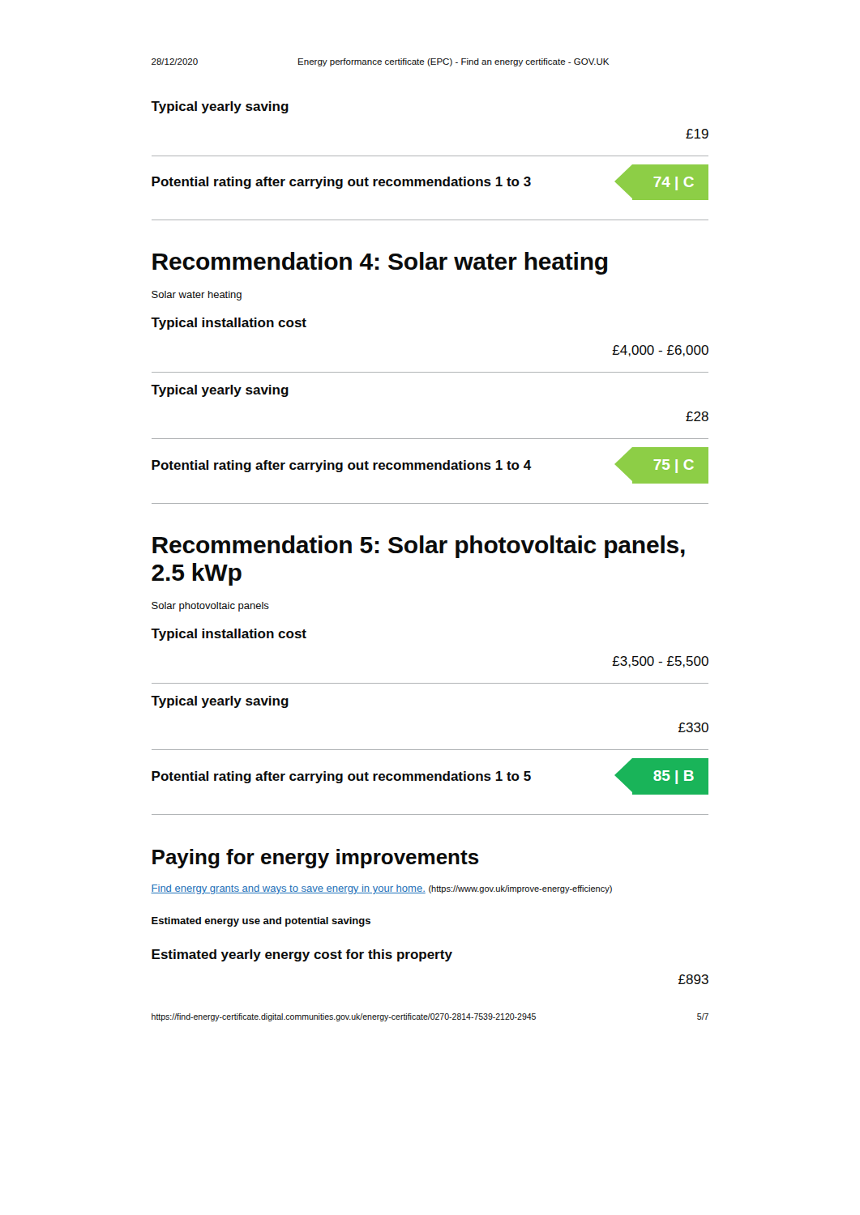28/12/2020
Energy performance certificate (EPC) - Find an energy certificate - GOV.UK
Typical yearly saving
£19
Potential rating after carrying out recommendations 1 to 3
74 | C
Recommendation 4: Solar water heating
Solar water heating
Typical installation cost
£4,000 - £6,000
Typical yearly saving
£28
Potential rating after carrying out recommendations 1 to 4
75 | C
Recommendation 5: Solar photovoltaic panels, 2.5 kWp
Solar photovoltaic panels
Typical installation cost
£3,500 - £5,500
Typical yearly saving
£330
Potential rating after carrying out recommendations 1 to 5
85 | B
Paying for energy improvements
Find energy grants and ways to save energy in your home. (https://www.gov.uk/improve-energy-efficiency)
Estimated energy use and potential savings
Estimated yearly energy cost for this property
£893
https://find-energy-certificate.digital.communities.gov.uk/energy-certificate/0270-2814-7539-2120-2945
5/7